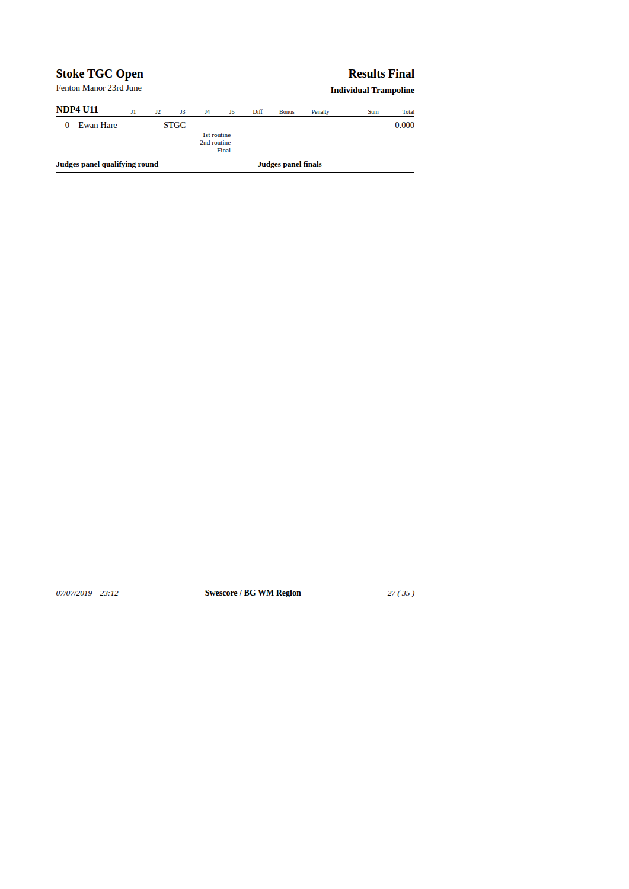Stoke TGC Open
Fenton Manor 23rd June
Results Final
Individual Trampoline
NDP4 U11
J1 J2 J3 J4 J5 Diff Bonus Penalty Sum Total
0 Ewan Hare STGC 0.000
1st routine
2nd routine
Final
Judges panel qualifying round Judges panel finals
07/07/2019 23:12 Swescore / BG WM Region 27 ( 35 )